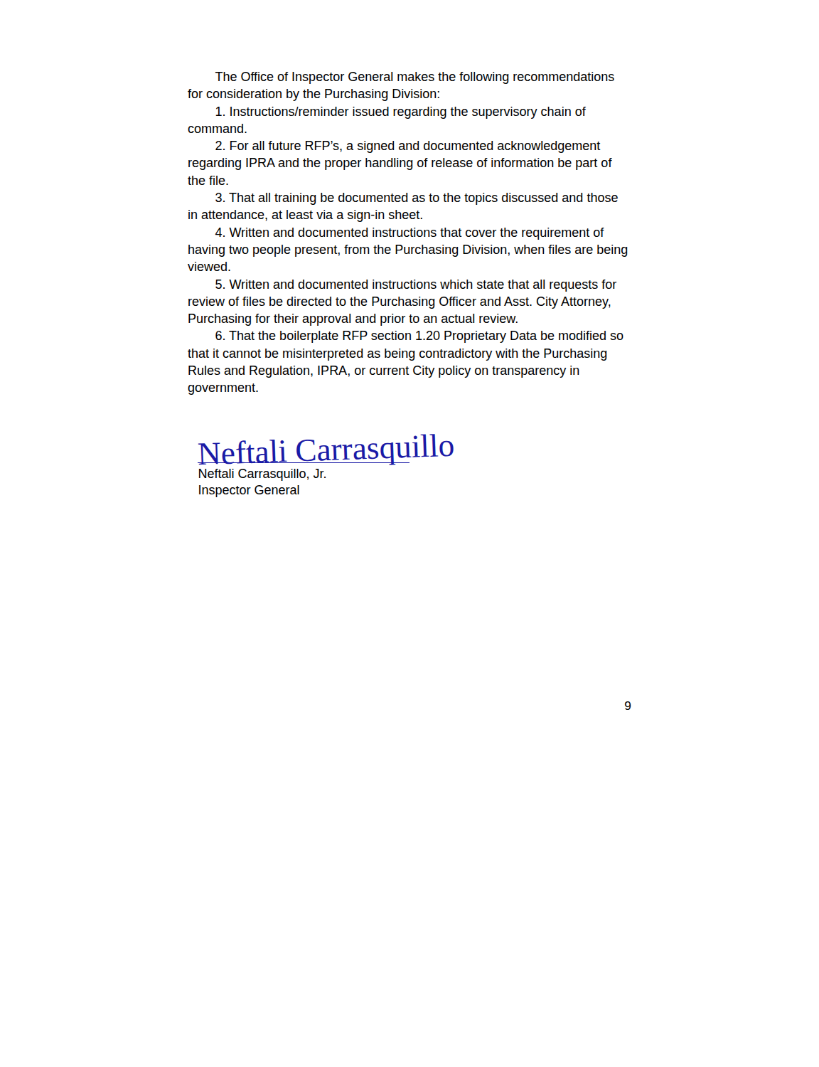The Office of Inspector General makes the following recommendations for consideration by the Purchasing Division:
1. Instructions/reminder issued regarding the supervisory chain of command.
2. For all future RFP’s, a signed and documented acknowledgement regarding IPRA and the proper handling of release of information be part of the file.
3. That all training be documented as to the topics discussed and those in attendance, at least via a sign-in sheet.
4. Written and documented instructions that cover the requirement of having two people present, from the Purchasing Division, when files are being viewed.
5. Written and documented instructions which state that all requests for review of files be directed to the Purchasing Officer and Asst. City Attorney, Purchasing for their approval and prior to an actual review.
6. That the boilerplate RFP section 1.20 Proprietary Data be modified so that it cannot be misinterpreted as being contradictory with the Purchasing Rules and Regulation, IPRA, or current City policy on transparency in government.
Neftali Carrasquillo
Neftali Carrasquillo, Jr.
Inspector General
9